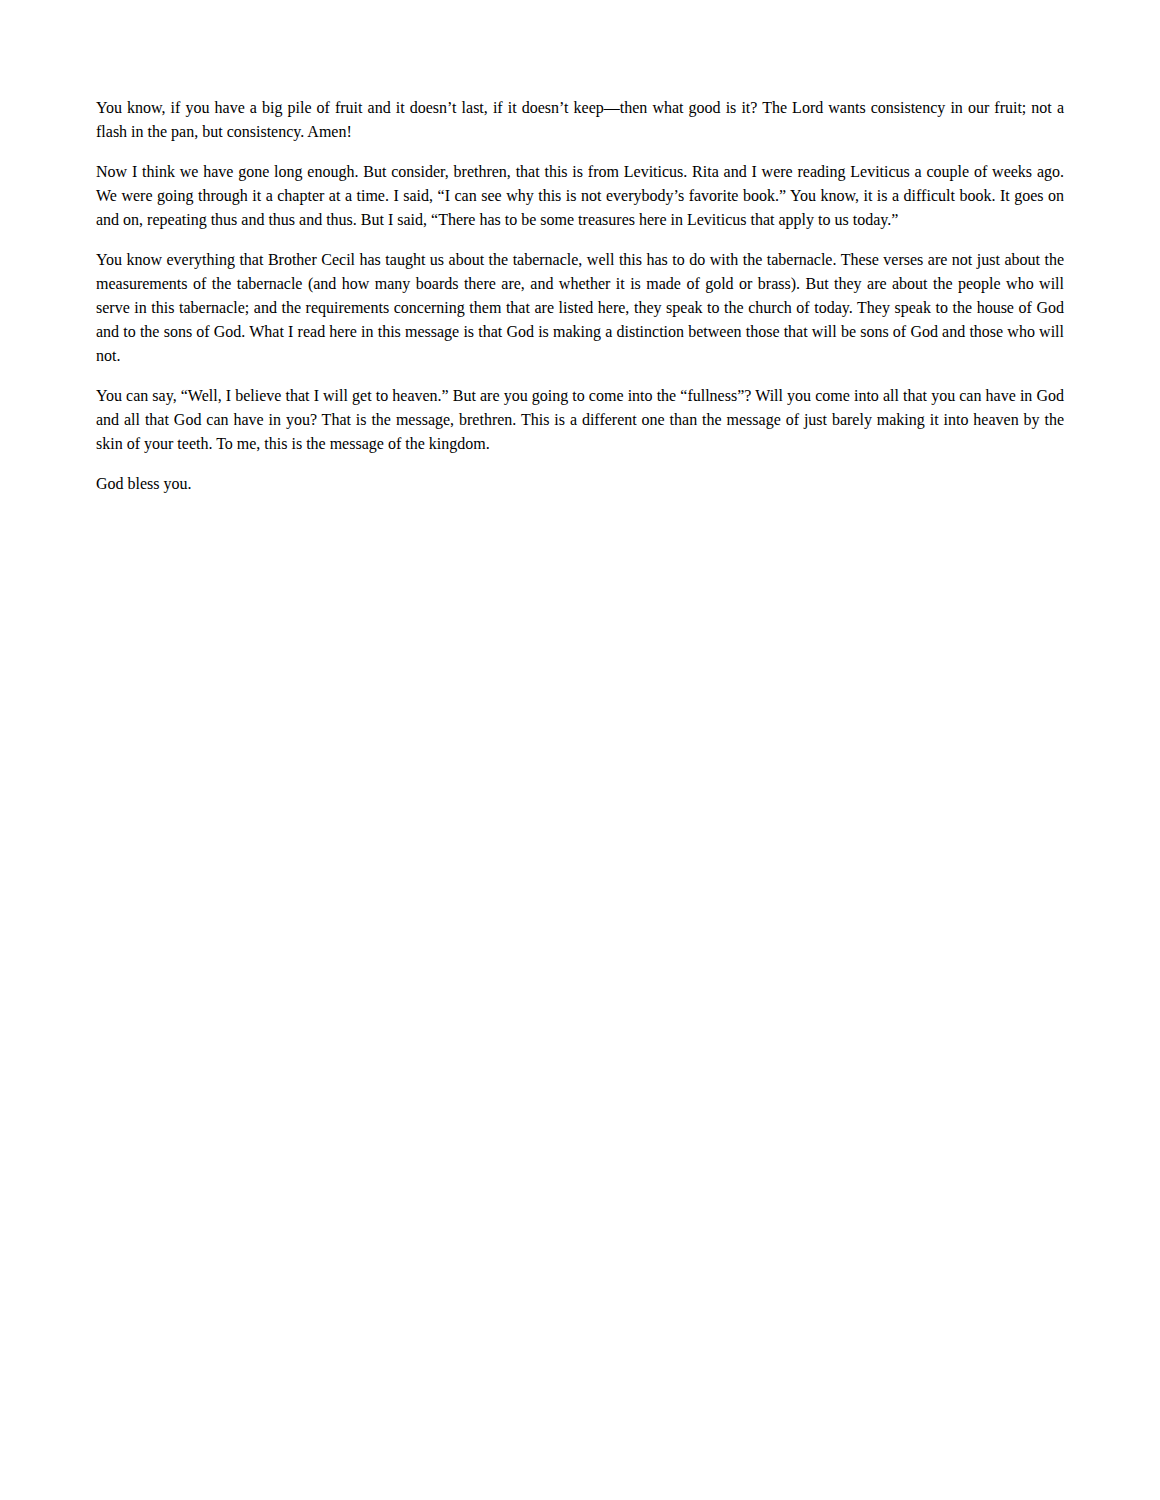You know, if you have a big pile of fruit and it doesn’t last, if it doesn’t keep—then what good is it? The Lord wants consistency in our fruit; not a flash in the pan, but consistency. Amen!
Now I think we have gone long enough. But consider, brethren, that this is from Leviticus. Rita and I were reading Leviticus a couple of weeks ago. We were going through it a chapter at a time. I said, “I can see why this is not everybody’s favorite book.” You know, it is a difficult book. It goes on and on, repeating thus and thus and thus. But I said, “There has to be some treasures here in Leviticus that apply to us today.”
You know everything that Brother Cecil has taught us about the tabernacle, well this has to do with the tabernacle. These verses are not just about the measurements of the tabernacle (and how many boards there are, and whether it is made of gold or brass). But they are about the people who will serve in this tabernacle; and the requirements concerning them that are listed here, they speak to the church of today. They speak to the house of God and to the sons of God. What I read here in this message is that God is making a distinction between those that will be sons of God and those who will not.
You can say, “Well, I believe that I will get to heaven.” But are you going to come into the “fullness”? Will you come into all that you can have in God and all that God can have in you? That is the message, brethren. This is a different one than the message of just barely making it into heaven by the skin of your teeth. To me, this is the message of the kingdom.
God bless you.